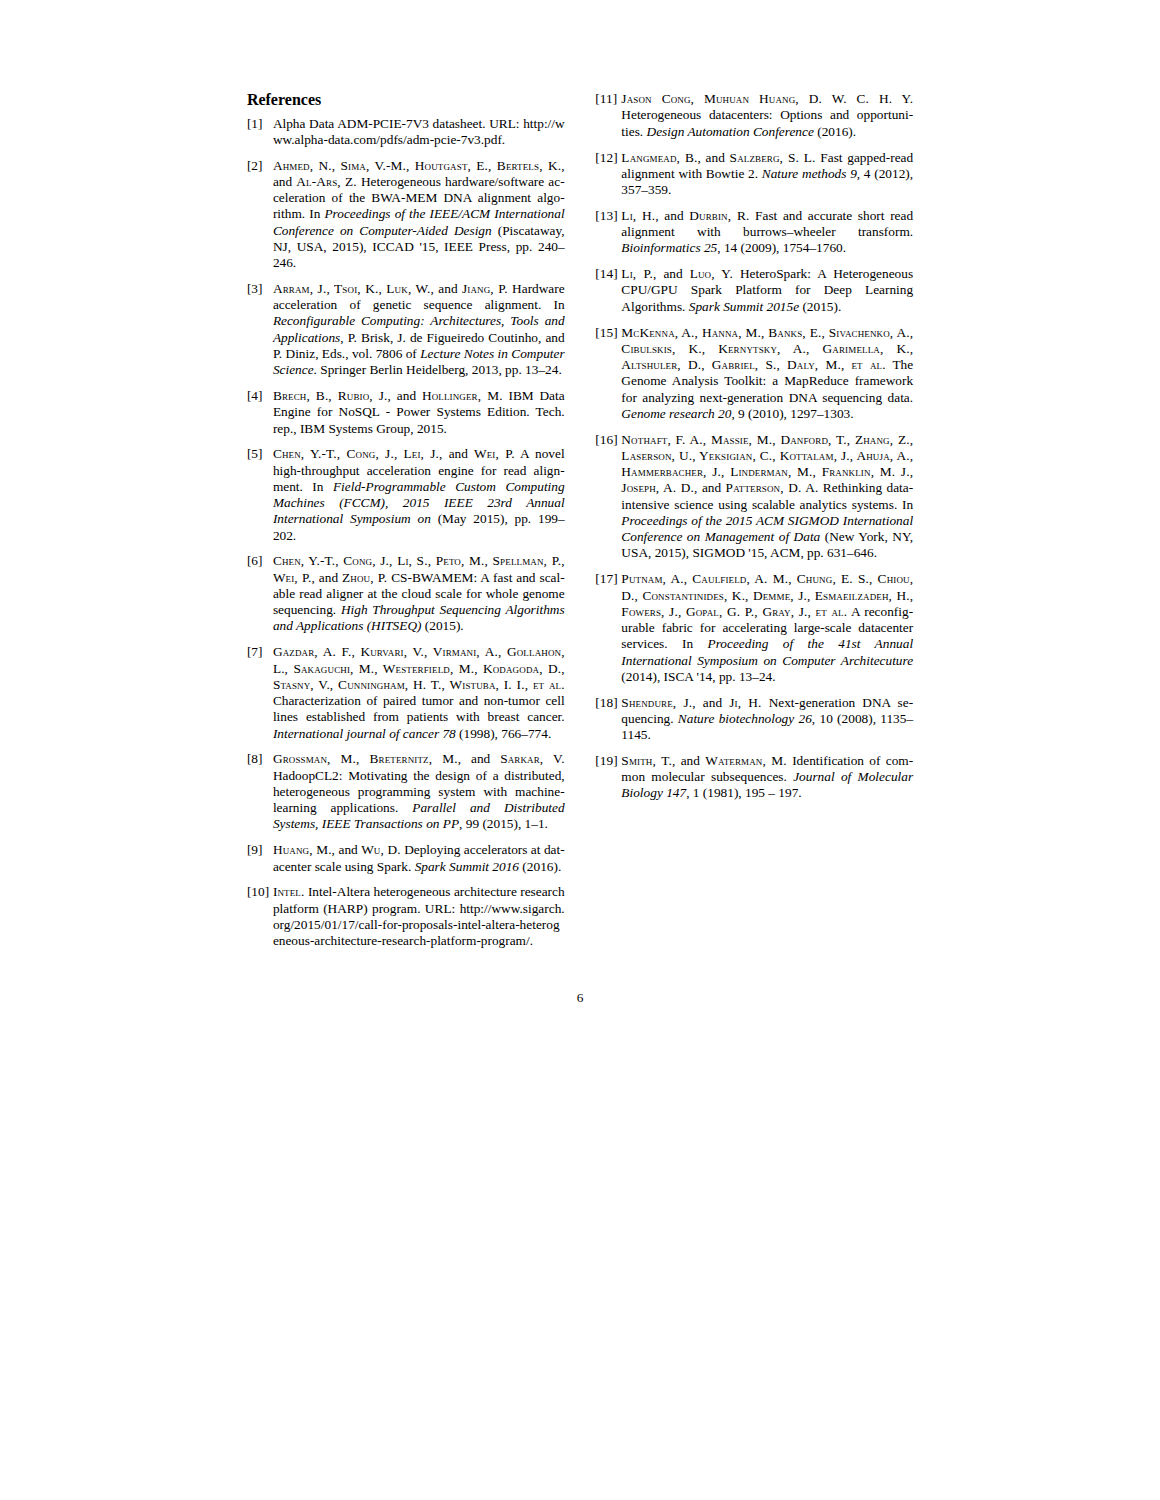References
[1] Alpha Data ADM-PCIE-7V3 datasheet. URL: http://www.alpha-data.com/pdfs/adm-pcie-7v3.pdf.
[2] Ahmed, N., Sima, V.-M., Houtgast, E., Bertels, K., and Al-Ars, Z. Heterogeneous hardware/software acceleration of the BWA-MEM DNA alignment algorithm. In Proceedings of the IEEE/ACM International Conference on Computer-Aided Design (Piscataway, NJ, USA, 2015), ICCAD '15, IEEE Press, pp. 240–246.
[3] Arram, J., Tsoi, K., Luk, W., and Jiang, P. Hardware acceleration of genetic sequence alignment. In Reconfigurable Computing: Architectures, Tools and Applications, P. Brisk, J. de Figueiredo Coutinho, and P. Diniz, Eds., vol. 7806 of Lecture Notes in Computer Science. Springer Berlin Heidelberg, 2013, pp. 13–24.
[4] Brech, B., Rubio, J., and Hollinger, M. IBM Data Engine for NoSQL - Power Systems Edition. Tech. rep., IBM Systems Group, 2015.
[5] Chen, Y.-T., Cong, J., Lei, J., and Wei, P. A novel high-throughput acceleration engine for read alignment. In Field-Programmable Custom Computing Machines (FCCM), 2015 IEEE 23rd Annual International Symposium on (May 2015), pp. 199–202.
[6] Chen, Y.-T., Cong, J., Li, S., Peto, M., Spellman, P., Wei, P., and Zhou, P. CS-BWAMEM: A fast and scalable read aligner at the cloud scale for whole genome sequencing. High Throughput Sequencing Algorithms and Applications (HITSEQ) (2015).
[7] Gazdar, A. F., Kurvari, V., Virmani, A., Gollahon, L., Sakaguchi, M., Westerfield, M., Kodagoda, D., Stasny, V., Cunningham, H. T., Wistuba, I. I., et al. Characterization of paired tumor and non-tumor cell lines established from patients with breast cancer. International journal of cancer 78 (1998), 766–774.
[8] Grossman, M., Breternitz, M., and Sarkar, V. HadoopCL2: Motivating the design of a distributed, heterogeneous programming system with machine-learning applications. Parallel and Distributed Systems, IEEE Transactions on PP, 99 (2015), 1–1.
[9] Huang, M., and Wu, D. Deploying accelerators at datacenter scale using Spark. Spark Summit 2016 (2016).
[10] Intel. Intel-Altera heterogeneous architecture research platform (HARP) program. URL: http://www.sigarch.org/2015/01/17/call-for-proposals-intel-altera-heterogeneous-architecture-research-platform-program/.
[11] Jason Cong, Muhuan Huang, D. W. C. H. Y. Heterogeneous datacenters: Options and opportunities. Design Automation Conference (2016).
[12] Langmead, B., and Salzberg, S. L. Fast gapped-read alignment with Bowtie 2. Nature methods 9, 4 (2012), 357–359.
[13] Li, H., and Durbin, R. Fast and accurate short read alignment with burrows–wheeler transform. Bioinformatics 25, 14 (2009), 1754–1760.
[14] Li, P., and Luo, Y. HeteroSpark: A Heterogeneous CPU/GPU Spark Platform for Deep Learning Algorithms. Spark Summit 2015e (2015).
[15] McKenna, A., Hanna, M., Banks, E., Sivachenko, A., Cibulskis, K., Kernytsky, A., Garimella, K., Altshuler, D., Gabriel, S., Daly, M., et al. The Genome Analysis Toolkit: a MapReduce framework for analyzing next-generation DNA sequencing data. Genome research 20, 9 (2010), 1297–1303.
[16] Nothaft, F. A., Massie, M., Danford, T., Zhang, Z., Laserson, U., Yeksigian, C., Kottalam, J., Ahuja, A., Hammerbacher, J., Linderman, M., Franklin, M. J., Joseph, A. D., and Patterson, D. A. Rethinking data-intensive science using scalable analytics systems. In Proceedings of the 2015 ACM SIGMOD International Conference on Management of Data (New York, NY, USA, 2015), SIGMOD '15, ACM, pp. 631–646.
[17] Putnam, A., Caulfield, A. M., Chung, E. S., Chiou, D., Constantinides, K., Demme, J., Esmaeilzadeh, H., Fowers, J., Gopal, G. P., Gray, J., et al. A reconfigurable fabric for accelerating large-scale datacenter services. In Proceeding of the 41st Annual International Symposium on Computer Architecuture (2014), ISCA '14, pp. 13–24.
[18] Shendure, J., and Ji, H. Next-generation DNA sequencing. Nature biotechnology 26, 10 (2008), 1135–1145.
[19] Smith, T., and Waterman, M. Identification of common molecular subsequences. Journal of Molecular Biology 147, 1 (1981), 195 – 197.
6